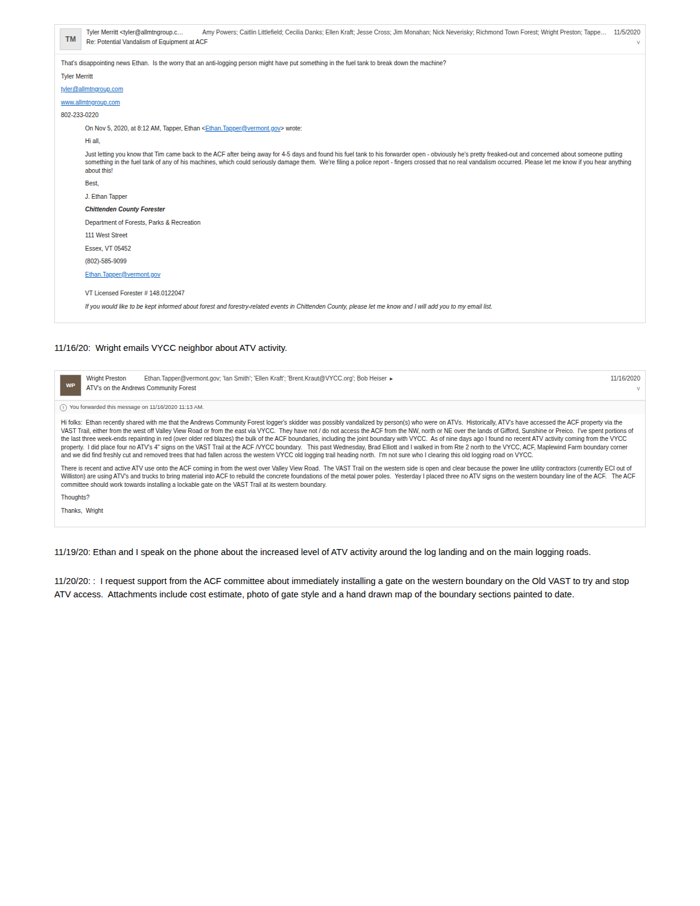TM
Tyler Merritt <tyler@allmtngroup.com> Amy Powers; Caitlin Littlefield; Cecilia Danks; Ellen Kraft; Jesse Cross; Jim Monahan; Nick Neverisky; Richmond Town Forest; Wright Preston; Tapper, Ethan ▸ 11/5/2020
Re: Potential Vandalism of Equipment at ACF ˅
That's disappointing news Ethan. Is the worry that an anti-logging person might have put something in the fuel tank to break down the machine?
Tyler Merritt
tyler@allmtngroup.com
www.allmtngroup.com
802-233-0220
On Nov 5, 2020, at 8:12 AM, Tapper, Ethan <Ethan.Tapper@vermont.gov> wrote:
Hi all,
Just letting you know that Tim came back to the ACF after being away for 4-5 days and found his fuel tank to his forwarder open - obviously he's pretty freaked-out and concerned about someone putting something in the fuel tank of any of his machines, which could seriously damage them. We're filing a police report - fingers crossed that no real vandalism occurred. Please let me know if you hear anything about this!
Best,
J. Ethan Tapper
Chittenden County Forester
Department of Forests, Parks & Recreation
111 West Street
Essex, VT 05452
(802)-585-9099
Ethan.Tapper@vermont.gov
VT Licensed Forester # 148.0122047
If you would like to be kept informed about forest and forestry-related events in Chittenden County, please let me know and I will add you to my email list.
11/16/20: Wright emails VYCC neighbor about ATV activity.
WP
Wright Preston Ethan.Tapper@vermont.gov; 'Ian Smith'; 'Ellen Kraft'; 'Brent.Kraut@VYCC.org'; Bob Heiser ▸ 11/16/2020
ATV's on the Andrews Community Forest ˅
i You forwarded this message on 11/16/2020 11:13 AM.
Hi folks: Ethan recently shared with me that the Andrews Community Forest logger's skidder was possibly vandalized by person(s) who were on ATVs. Historically, ATV's have accessed the ACF property via the VAST Trail, either from the west off Valley View Road or from the east via VYCC. They have not / do not access the ACF from the NW, north or NE over the lands of Gifford, Sunshine or Preico. I've spent portions of the last three week-ends repainting in red (over older red blazes) the bulk of the ACF boundaries, including the joint boundary with VYCC. As of nine days ago I found no recent ATV activity coming from the VYCC property. I did place four no ATV's 4" signs on the VAST Trail at the ACF /VYCC boundary. This past Wednesday, Brad Elliott and I walked in from Rte 2 north to the VYCC, ACF, Maplewind Farm boundary corner and we did find freshly cut and removed trees that had fallen across the western VYCC old logging trail heading north. I'm not sure who I clearing this old logging road on VYCC.
There is recent and active ATV use onto the ACF coming in from the west over Valley View Road. The VAST Trail on the western side is open and clear because the power line utility contractors (currently ECI out of Williston) are using ATV's and trucks to bring material into ACF to rebuild the concrete foundations of the metal power poles. Yesterday I placed three no ATV signs on the western boundary line of the ACF. The ACF committee should work towards installing a lockable gate on the VAST Trail at its western boundary.
Thoughts?
Thanks, Wright
11/19/20: Ethan and I speak on the phone about the increased level of ATV activity around the log landing and on the main logging roads.
11/20/20: : I request support from the ACF committee about immediately installing a gate on the western boundary on the Old VAST to try and stop ATV access. Attachments include cost estimate, photo of gate style and a hand drawn map of the boundary sections painted to date.